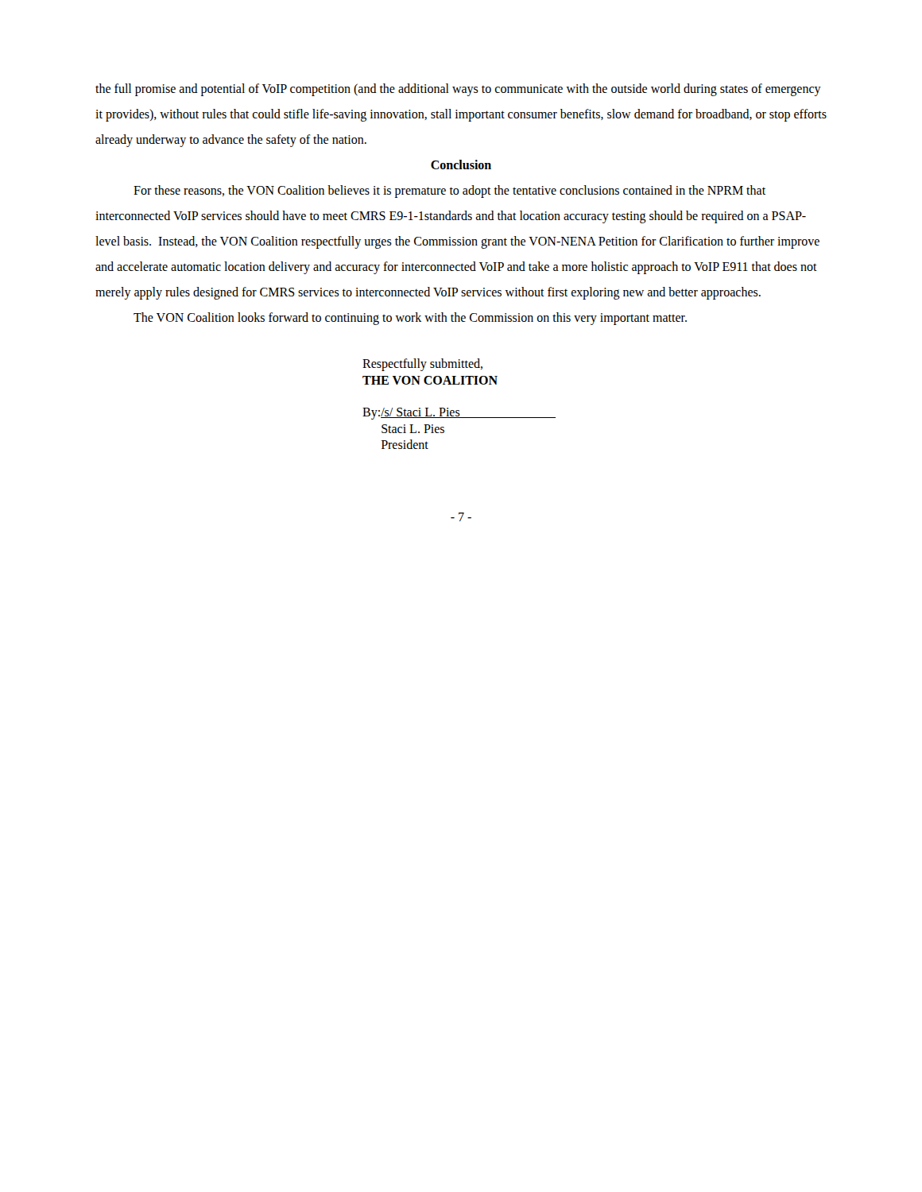the full promise and potential of VoIP competition (and the additional ways to communicate with the outside world during states of emergency it provides), without rules that could stifle life-saving innovation, stall important consumer benefits, slow demand for broadband, or stop efforts already underway to advance the safety of the nation.
Conclusion
For these reasons, the VON Coalition believes it is premature to adopt the tentative conclusions contained in the NPRM that interconnected VoIP services should have to meet CMRS E9-1-1standards and that location accuracy testing should be required on a PSAP-level basis. Instead, the VON Coalition respectfully urges the Commission grant the VON-NENA Petition for Clarification to further improve and accelerate automatic location delivery and accuracy for interconnected VoIP and take a more holistic approach to VoIP E911 that does not merely apply rules designed for CMRS services to interconnected VoIP services without first exploring new and better approaches.
The VON Coalition looks forward to continuing to work with the Commission on this very important matter.
Respectfully submitted,
THE VON COALITION
| By: | /s/ Staci L. Pies_______________ |
| | Staci L. Pies |
| | President |
- 7 -